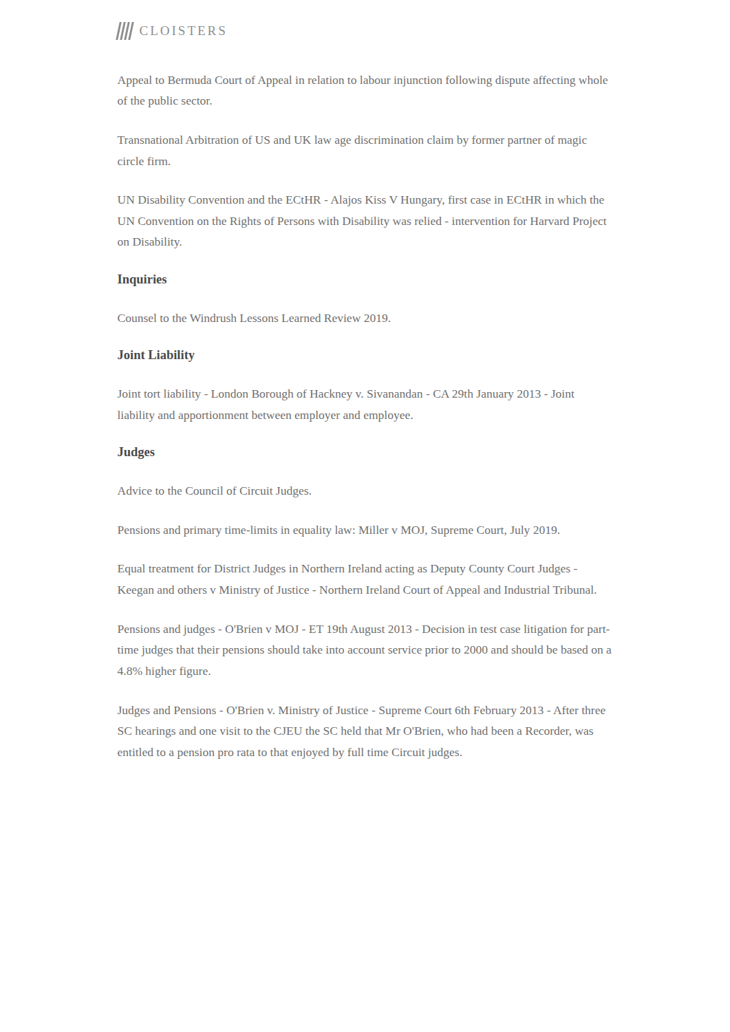CLOISTERS
Appeal to Bermuda Court of Appeal in relation to labour injunction following dispute affecting whole of the public sector.
Transnational Arbitration of US and UK law age discrimination claim by former partner of magic circle firm.
UN Disability Convention and the ECtHR - Alajos Kiss V Hungary, first case in ECtHR in which the UN Convention on the Rights of Persons with Disability was relied - intervention for Harvard Project on Disability.
Inquiries
Counsel to the Windrush Lessons Learned Review 2019.
Joint Liability
Joint tort liability - London Borough of Hackney v. Sivanandan - CA 29th January 2013 - Joint liability and apportionment between employer and employee.
Judges
Advice to the Council of Circuit Judges.
Pensions and primary time-limits in equality law: Miller v MOJ, Supreme Court, July 2019.
Equal treatment for District Judges in Northern Ireland acting as Deputy County Court Judges - Keegan and others v Ministry of Justice - Northern Ireland Court of Appeal and Industrial Tribunal.
Pensions and judges - O'Brien v MOJ - ET 19th August 2013 - Decision in test case litigation for part-time judges that their pensions should take into account service prior to 2000 and should be based on a 4.8% higher figure.
Judges and Pensions - O'Brien v. Ministry of Justice - Supreme Court 6th February 2013 - After three SC hearings and one visit to the CJEU the SC held that Mr O'Brien, who had been a Recorder, was entitled to a pension pro rata to that enjoyed by full time Circuit judges.